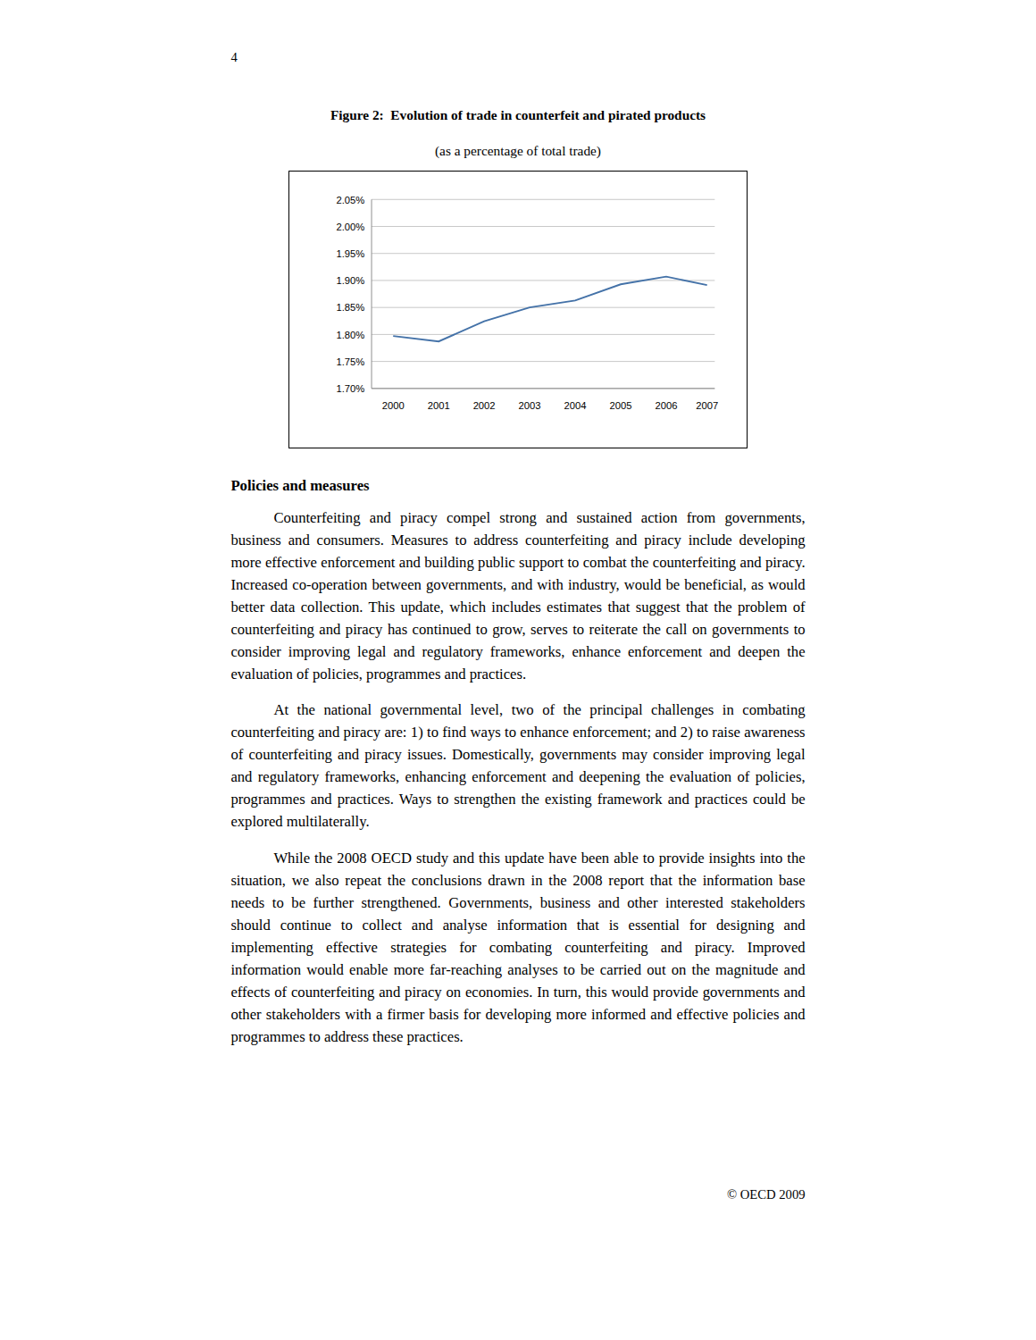4
Figure 2: Evolution of trade in counterfeit and pirated products
(as a percentage of total trade)
2.05% 2.00% 1.95% 1.90% 1.85% 1.80% 1.75% 1.70% 2000 2001 2002 2003 2004 2005 2006 2007
Policies and measures
Counterfeiting and piracy compel strong and sustained action from governments, business and consumers. Measures to address counterfeiting and piracy include developing more effective enforcement and building public support to combat the counterfeiting and piracy. Increased co-operation between governments, and with industry, would be beneficial, as would better data collection. This update, which includes estimates that suggest that the problem of counterfeiting and piracy has continued to grow, serves to reiterate the call on governments to consider improving legal and regulatory frameworks, enhance enforcement and deepen the evaluation of policies, programmes and practices.
At the national governmental level, two of the principal challenges in combating counterfeiting and piracy are: 1) to find ways to enhance enforcement; and 2) to raise awareness of counterfeiting and piracy issues. Domestically, governments may consider improving legal and regulatory frameworks, enhancing enforcement and deepening the evaluation of policies, programmes and practices. Ways to strengthen the existing framework and practices could be explored multilaterally.
While the 2008 OECD study and this update have been able to provide insights into the situation, we also repeat the conclusions drawn in the 2008 report that the information base needs to be further strengthened. Governments, business and other interested stakeholders should continue to collect and analyse information that is essential for designing and implementing effective strategies for combating counterfeiting and piracy. Improved information would enable more far-reaching analyses to be carried out on the magnitude and effects of counterfeiting and piracy on economies. In turn, this would provide governments and other stakeholders with a firmer basis for developing more informed and effective policies and programmes to address these practices.
© OECD 2009